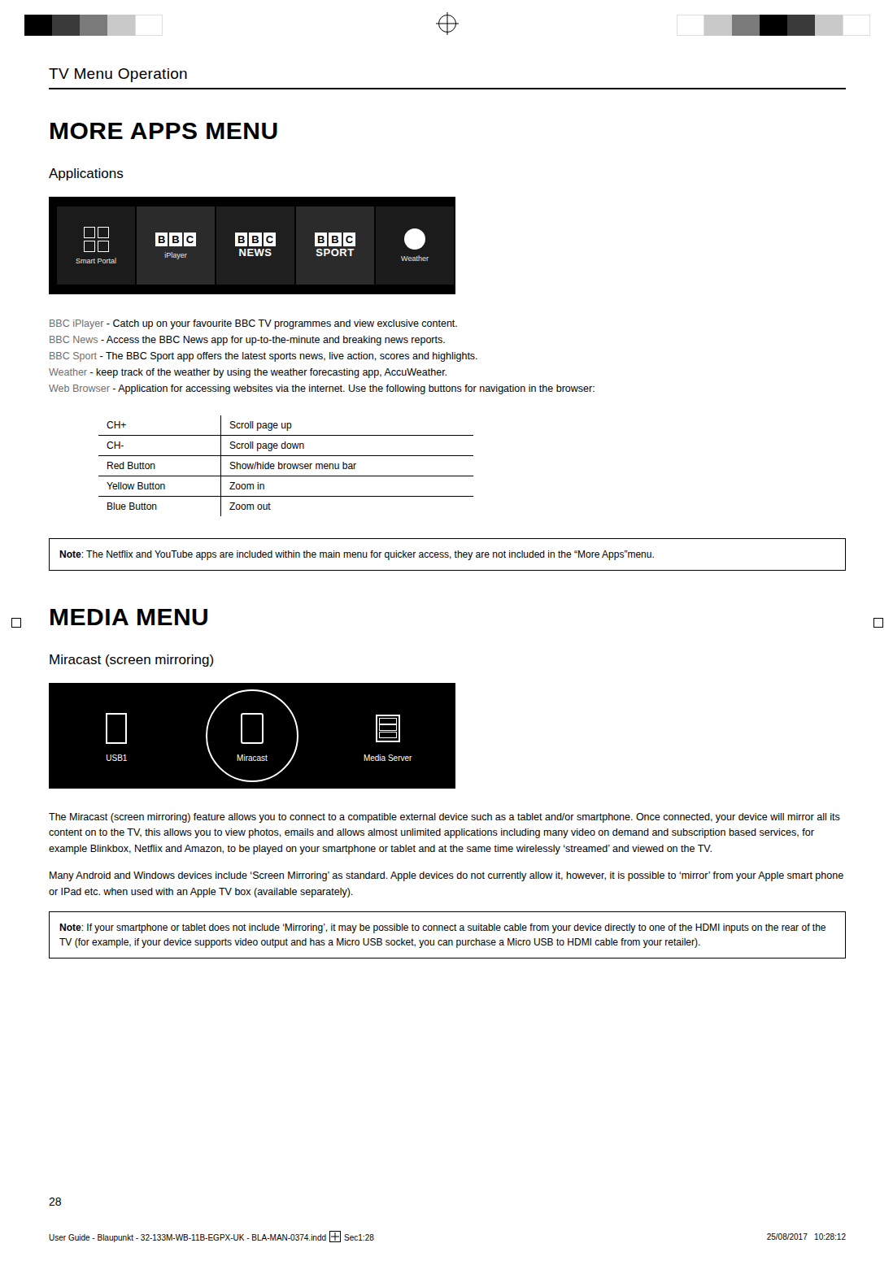TV Menu Operation
MORE APPS MENU
Applications
Smart Portal
BBC
iPlayer
BBC
NEWS
BBC
SPORT
Weather
BBC iPlayer - Catch up on your favourite BBC TV programmes and view exclusive content.
BBC News - Access the BBC News app for up-to-the-minute and breaking news reports.
BBC Sport - The BBC Sport app offers the latest sports news, live action, scores and highlights.
Weather - keep track of the weather by using the weather forecasting app, AccuWeather.
Web Browser - Application for accessing websites via the internet. Use the following buttons for navigation in the browser:
| CH+ | Scroll page up |
| CH- | Scroll page down |
| Red Button | Show/hide browser menu bar |
| Yellow Button | Zoom in |
| Blue Button | Zoom out |
Note: The Netflix and YouTube apps are included within the main menu for quicker access, they are not included in the “More Apps”menu.
MEDIA MENU
Miracast (screen mirroring)
USB1
Miracast
Media Server
The Miracast (screen mirroring) feature allows you to connect to a compatible external device such as a tablet and/or smartphone. Once connected, your device will mirror all its content on to the TV, this allows you to view photos, emails and allows almost unlimited applications including many video on demand and subscription based services, for example Blinkbox, Netflix and Amazon, to be played on your smartphone or tablet and at the same time wirelessly ‘streamed’ and viewed on the TV.
Many Android and Windows devices include ‘Screen Mirroring’ as standard. Apple devices do not currently allow it, however, it is possible to ‘mirror’ from your Apple smart phone or IPad etc. when used with an Apple TV box (available separately).
Note: If your smartphone or tablet does not include ‘Mirroring’, it may be possible to connect a suitable cable from your device directly to one of the HDMI inputs on the rear of the TV (for example, if your device supports video output and has a Micro USB socket, you can purchase a Micro USB to HDMI cable from your retailer).
28
User Guide - Blaupunkt - 32-133M-WB-11B-EGPX-UK - BLA-MAN-0374.indd Sec1:28
25/08/2017 10:28:12